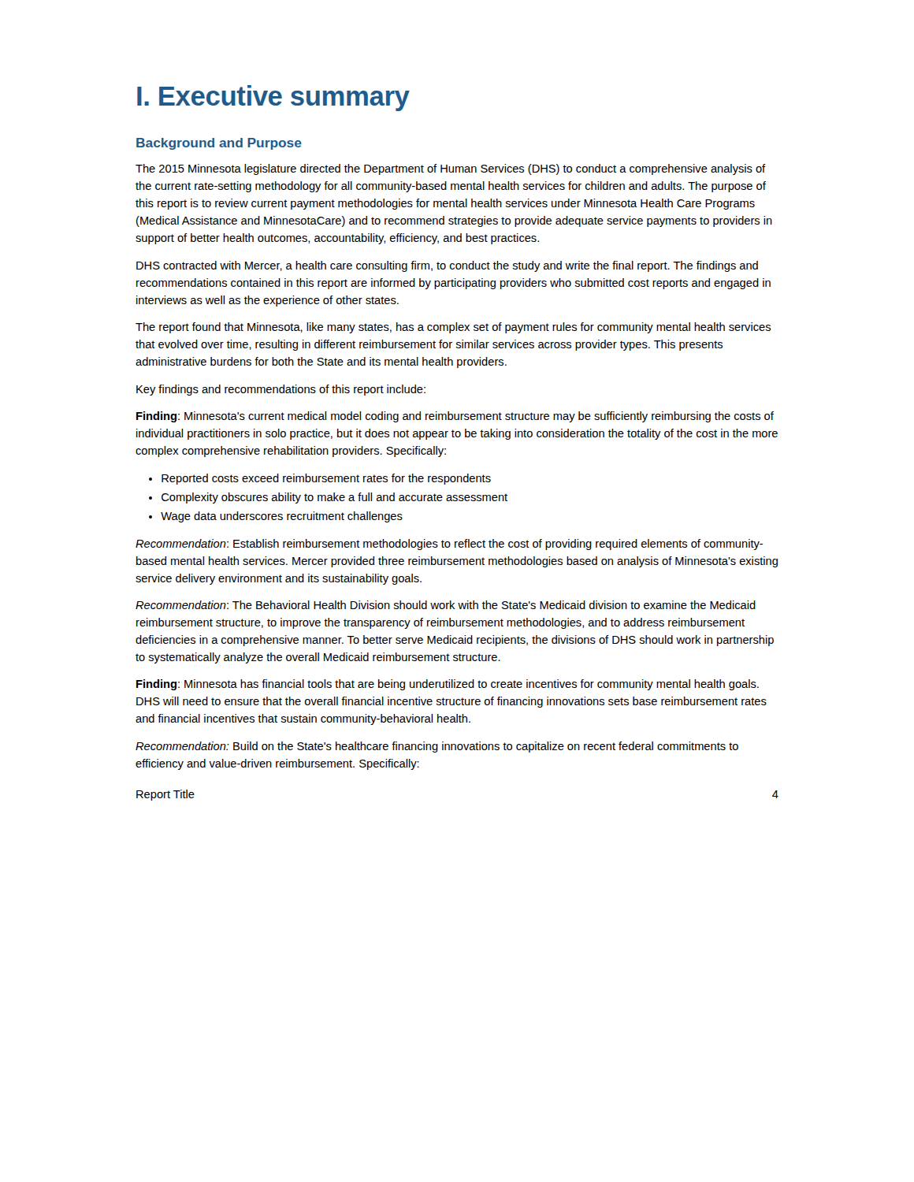I. Executive summary
Background and Purpose
The 2015 Minnesota legislature directed the Department of Human Services (DHS) to conduct a comprehensive analysis of the current rate-setting methodology for all community-based mental health services for children and adults. The purpose of this report is to review current payment methodologies for mental health services under Minnesota Health Care Programs (Medical Assistance and MinnesotaCare) and to recommend strategies to provide adequate service payments to providers in support of better health outcomes, accountability, efficiency, and best practices.
DHS contracted with Mercer, a health care consulting firm, to conduct the study and write the final report. The findings and recommendations contained in this report are informed by participating providers who submitted cost reports and engaged in interviews as well as the experience of other states.
The report found that Minnesota, like many states, has a complex set of payment rules for community mental health services that evolved over time, resulting in different reimbursement for similar services across provider types. This presents administrative burdens for both the State and its mental health providers.
Key findings and recommendations of this report include:
Finding: Minnesota's current medical model coding and reimbursement structure may be sufficiently reimbursing the costs of individual practitioners in solo practice, but it does not appear to be taking into consideration the totality of the cost in the more complex comprehensive rehabilitation providers. Specifically:
Reported costs exceed reimbursement rates for the respondents
Complexity obscures ability to make a full and accurate assessment
Wage data underscores recruitment challenges
Recommendation: Establish reimbursement methodologies to reflect the cost of providing required elements of community-based mental health services. Mercer provided three reimbursement methodologies based on analysis of Minnesota's existing service delivery environment and its sustainability goals.
Recommendation: The Behavioral Health Division should work with the State's Medicaid division to examine the Medicaid reimbursement structure, to improve the transparency of reimbursement methodologies, and to address reimbursement deficiencies in a comprehensive manner. To better serve Medicaid recipients, the divisions of DHS should work in partnership to systematically analyze the overall Medicaid reimbursement structure.
Finding: Minnesota has financial tools that are being underutilized to create incentives for community mental health goals. DHS will need to ensure that the overall financial incentive structure of financing innovations sets base reimbursement rates and financial incentives that sustain community-behavioral health.
Recommendation: Build on the State's healthcare financing innovations to capitalize on recent federal commitments to efficiency and value-driven reimbursement. Specifically:
Report Title 4